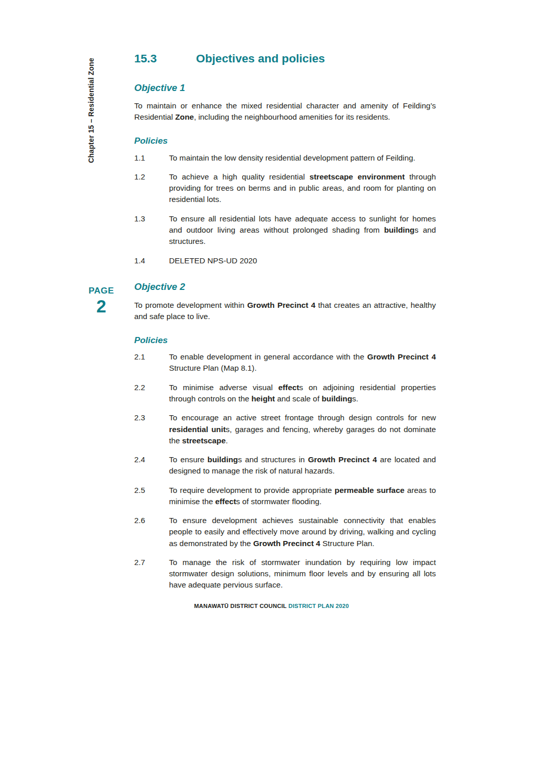Chapter 15 – Residential Zone
PAGE 2
15.3
Objectives and policies
Objective 1
To maintain or enhance the mixed residential character and amenity of Feilding’s Residential Zone, including the neighbourhood amenities for its residents.
Policies
1.1
To maintain the low density residential development pattern of Feilding.
1.2
To achieve a high quality residential streetscape environment through providing for trees on berms and in public areas, and room for planting on residential lots.
1.3
To ensure all residential lots have adequate access to sunlight for homes and outdoor living areas without prolonged shading from buildings and structures.
1.4
DELETED NPS-UD 2020
Objective 2
To promote development within Growth Precinct 4 that creates an attractive, healthy and safe place to live.
Policies
2.1
To enable development in general accordance with the Growth Precinct 4 Structure Plan (Map 8.1).
2.2
To minimise adverse visual effects on adjoining residential properties through controls on the height and scale of buildings.
2.3
To encourage an active street frontage through design controls for new residential units, garages and fencing, whereby garages do not dominate the streetscape.
2.4
To ensure buildings and structures in Growth Precinct 4 are located and designed to manage the risk of natural hazards.
2.5
To require development to provide appropriate permeable surface areas to minimise the effects of stormwater flooding.
2.6
To ensure development achieves sustainable connectivity that enables people to easily and effectively move around by driving, walking and cycling as demonstrated by the Growth Precinct 4 Structure Plan.
2.7
To manage the risk of stormwater inundation by requiring low impact stormwater design solutions, minimum floor levels and by ensuring all lots have adequate pervious surface.
MANAWATŪ DISTRICT COUNCIL DISTRICT PLAN 2020